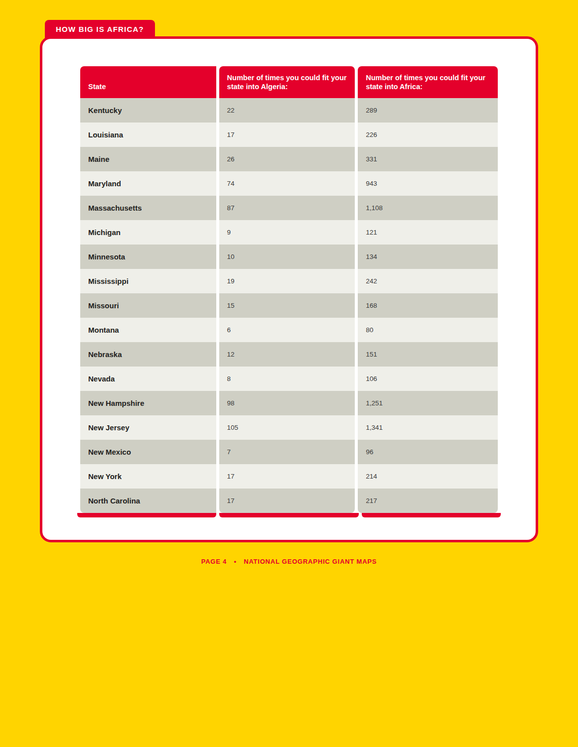How Big Is Africa?
| State | Number of times you could fit your state into Algeria: | Number of times you could fit your state into Africa: |
| --- | --- | --- |
| Kentucky | 22 | 289 |
| Louisiana | 17 | 226 |
| Maine | 26 | 331 |
| Maryland | 74 | 943 |
| Massachusetts | 87 | 1,108 |
| Michigan | 9 | 121 |
| Minnesota | 10 | 134 |
| Mississippi | 19 | 242 |
| Missouri | 15 | 168 |
| Montana | 6 | 80 |
| Nebraska | 12 | 151 |
| Nevada | 8 | 106 |
| New Hampshire | 98 | 1,251 |
| New Jersey | 105 | 1,341 |
| New Mexico | 7 | 96 |
| New York | 17 | 214 |
| North Carolina | 17 | 217 |
Page 4 • National Geographic Giant Maps